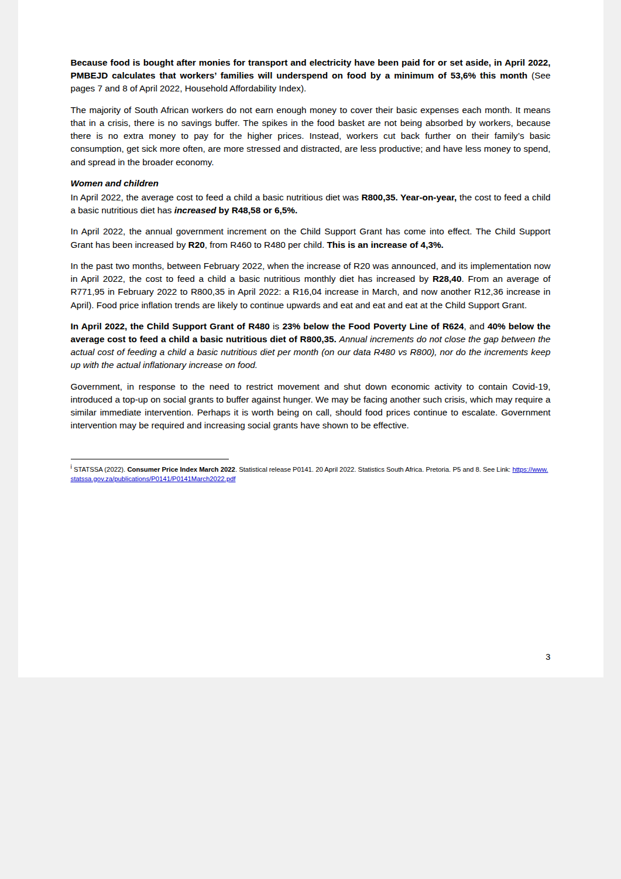Because food is bought after monies for transport and electricity have been paid for or set aside, in April 2022, PMBEJD calculates that workers’ families will underspend on food by a minimum of 53,6% this month (See pages 7 and 8 of April 2022, Household Affordability Index).
The majority of South African workers do not earn enough money to cover their basic expenses each month. It means that in a crisis, there is no savings buffer. The spikes in the food basket are not being absorbed by workers, because there is no extra money to pay for the higher prices. Instead, workers cut back further on their family’s basic consumption, get sick more often, are more stressed and distracted, are less productive; and have less money to spend, and spread in the broader economy.
Women and children
In April 2022, the average cost to feed a child a basic nutritious diet was R800,35. Year-on-year, the cost to feed a child a basic nutritious diet has increased by R48,58 or 6,5%.
In April 2022, the annual government increment on the Child Support Grant has come into effect. The Child Support Grant has been increased by R20, from R460 to R480 per child. This is an increase of 4,3%.
In the past two months, between February 2022, when the increase of R20 was announced, and its implementation now in April 2022, the cost to feed a child a basic nutritious monthly diet has increased by R28,40. From an average of R771,95 in February 2022 to R800,35 in April 2022: a R16,04 increase in March, and now another R12,36 increase in April). Food price inflation trends are likely to continue upwards and eat and eat and eat at the Child Support Grant.
In April 2022, the Child Support Grant of R480 is 23% below the Food Poverty Line of R624, and 40% below the average cost to feed a child a basic nutritious diet of R800,35. Annual increments do not close the gap between the actual cost of feeding a child a basic nutritious diet per month (on our data R480 vs R800), nor do the increments keep up with the actual inflationary increase on food.
Government, in response to the need to restrict movement and shut down economic activity to contain Covid-19, introduced a top-up on social grants to buffer against hunger. We may be facing another such crisis, which may require a similar immediate intervention. Perhaps it is worth being on call, should food prices continue to escalate. Government intervention may be required and increasing social grants have shown to be effective.
i STATSSA (2022). Consumer Price Index March 2022. Statistical release P0141. 20 April 2022. Statistics South Africa. Pretoria. P5 and 8. See Link: https://www.statssa.gov.za/publications/P0141/P0141March2022.pdf
3